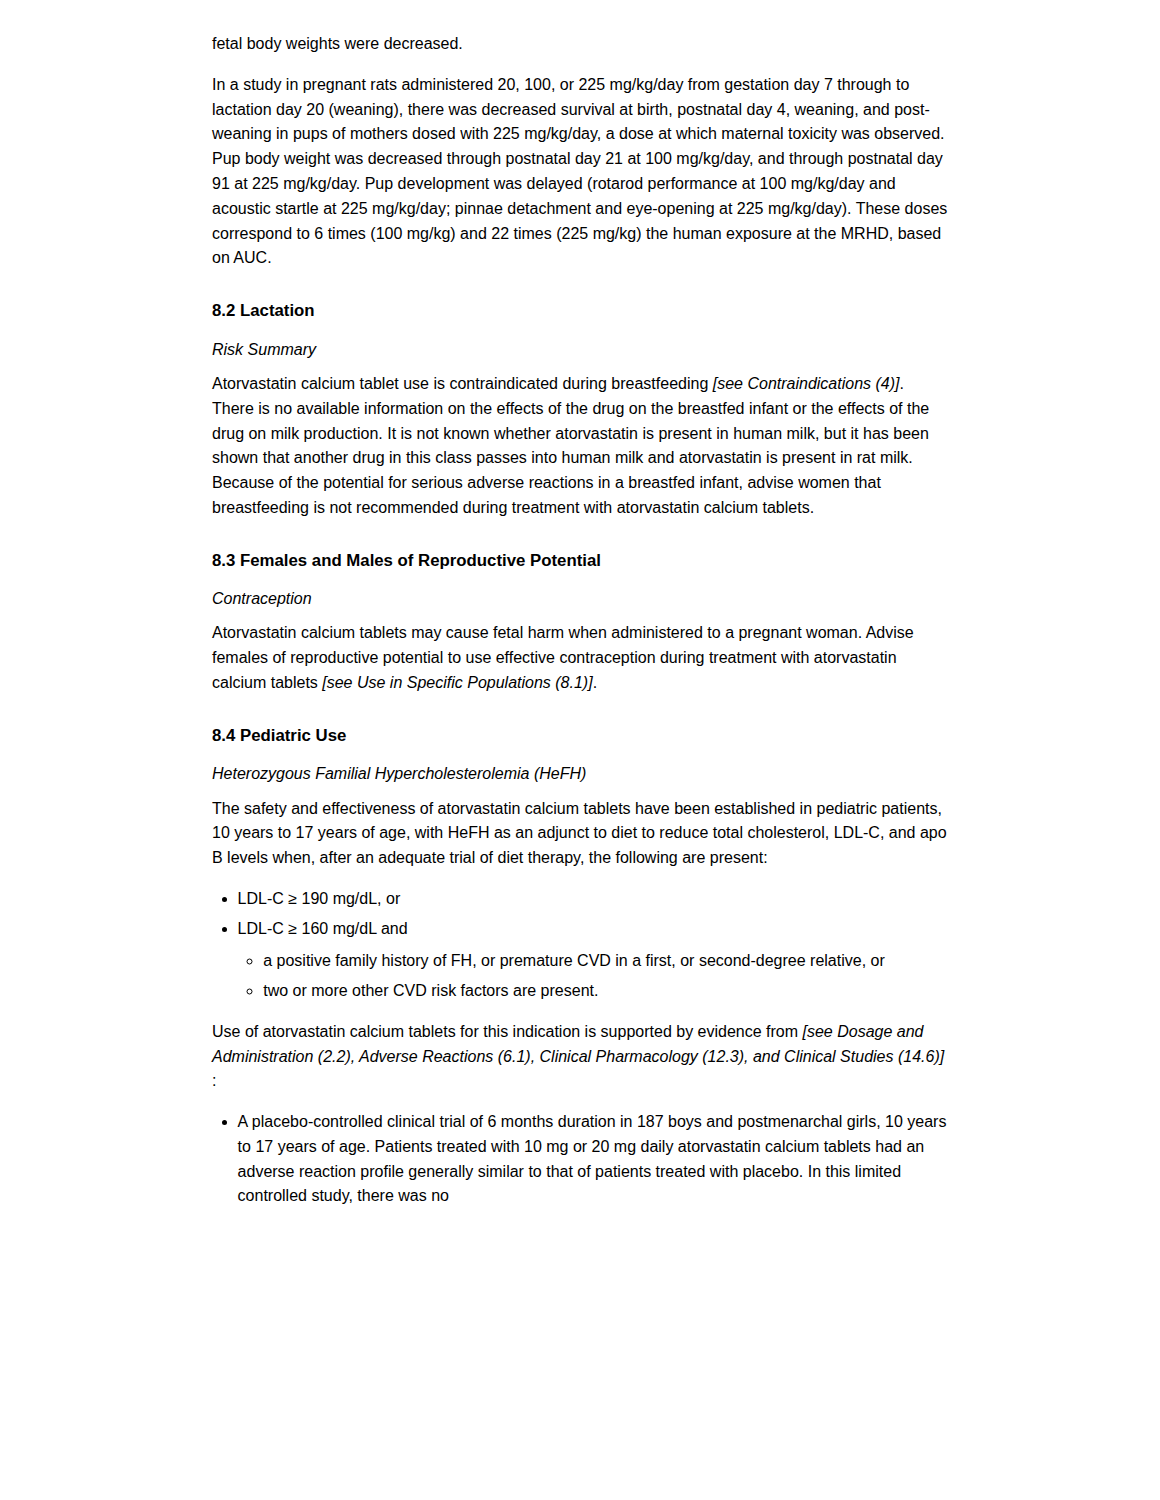fetal body weights were decreased.
In a study in pregnant rats administered 20, 100, or 225 mg/kg/day from gestation day 7 through to lactation day 20 (weaning), there was decreased survival at birth, postnatal day 4, weaning, and post-weaning in pups of mothers dosed with 225 mg/kg/day, a dose at which maternal toxicity was observed. Pup body weight was decreased through postnatal day 21 at 100 mg/kg/day, and through postnatal day 91 at 225 mg/kg/day. Pup development was delayed (rotarod performance at 100 mg/kg/day and acoustic startle at 225 mg/kg/day; pinnae detachment and eye-opening at 225 mg/kg/day). These doses correspond to 6 times (100 mg/kg) and 22 times (225 mg/kg) the human exposure at the MRHD, based on AUC.
8.2 Lactation
Risk Summary
Atorvastatin calcium tablet use is contraindicated during breastfeeding [see Contraindications (4)]. There is no available information on the effects of the drug on the breastfed infant or the effects of the drug on milk production. It is not known whether atorvastatin is present in human milk, but it has been shown that another drug in this class passes into human milk and atorvastatin is present in rat milk. Because of the potential for serious adverse reactions in a breastfed infant, advise women that breastfeeding is not recommended during treatment with atorvastatin calcium tablets.
8.3 Females and Males of Reproductive Potential
Contraception
Atorvastatin calcium tablets may cause fetal harm when administered to a pregnant woman. Advise females of reproductive potential to use effective contraception during treatment with atorvastatin calcium tablets [see Use in Specific Populations (8.1)].
8.4 Pediatric Use
Heterozygous Familial Hypercholesterolemia (HeFH)
The safety and effectiveness of atorvastatin calcium tablets have been established in pediatric patients, 10 years to 17 years of age, with HeFH as an adjunct to diet to reduce total cholesterol, LDL-C, and apo B levels when, after an adequate trial of diet therapy, the following are present:
LDL-C ≥ 190 mg/dL, or
LDL-C ≥ 160 mg/dL and
a positive family history of FH, or premature CVD in a first, or second-degree relative, or
two or more other CVD risk factors are present.
Use of atorvastatin calcium tablets for this indication is supported by evidence from [see Dosage and Administration (2.2), Adverse Reactions (6.1), Clinical Pharmacology (12.3), and Clinical Studies (14.6)] :
A placebo-controlled clinical trial of 6 months duration in 187 boys and postmenarchal girls, 10 years to 17 years of age. Patients treated with 10 mg or 20 mg daily atorvastatin calcium tablets had an adverse reaction profile generally similar to that of patients treated with placebo. In this limited controlled study, there was no